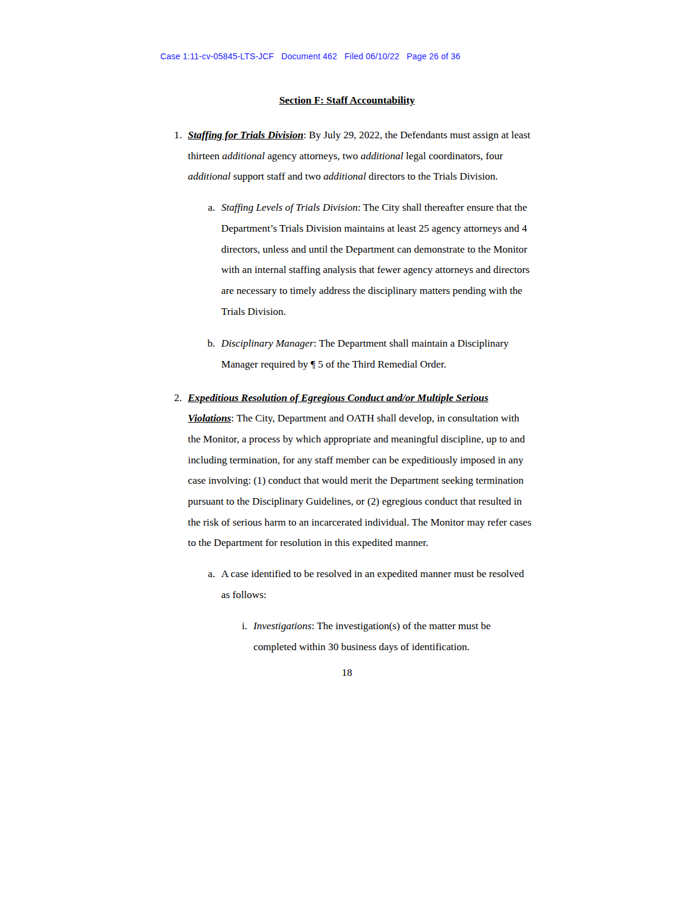Case 1:11-cv-05845-LTS-JCF Document 462 Filed 06/10/22 Page 26 of 36
Section F: Staff Accountability
Staffing for Trials Division: By July 29, 2022, the Defendants must assign at least thirteen additional agency attorneys, two additional legal coordinators, four additional support staff and two additional directors to the Trials Division.
Staffing Levels of Trials Division: The City shall thereafter ensure that the Department’s Trials Division maintains at least 25 agency attorneys and 4 directors, unless and until the Department can demonstrate to the Monitor with an internal staffing analysis that fewer agency attorneys and directors are necessary to timely address the disciplinary matters pending with the Trials Division.
Disciplinary Manager: The Department shall maintain a Disciplinary Manager required by ¶ 5 of the Third Remedial Order.
Expeditious Resolution of Egregious Conduct and/or Multiple Serious Violations: The City, Department and OATH shall develop, in consultation with the Monitor, a process by which appropriate and meaningful discipline, up to and including termination, for any staff member can be expeditiously imposed in any case involving: (1) conduct that would merit the Department seeking termination pursuant to the Disciplinary Guidelines, or (2) egregious conduct that resulted in the risk of serious harm to an incarcerated individual. The Monitor may refer cases to the Department for resolution in this expedited manner.
A case identified to be resolved in an expedited manner must be resolved as follows:
Investigations: The investigation(s) of the matter must be completed within 30 business days of identification.
18